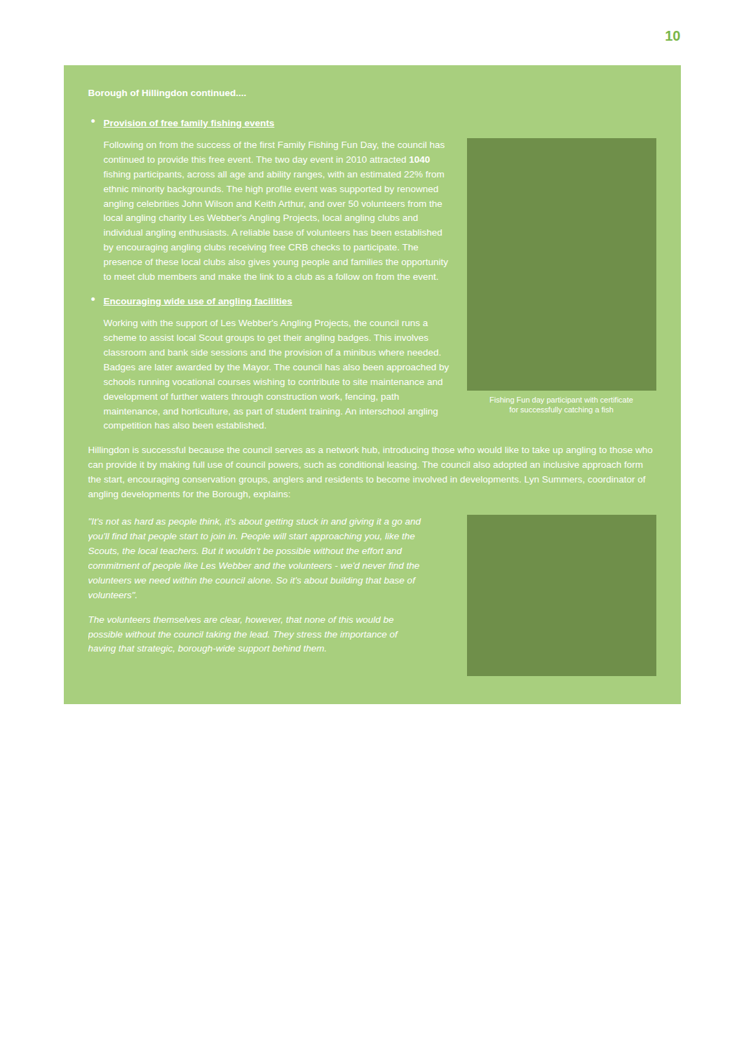10
Borough of Hillingdon continued....
Provision of free family fishing events
Fishing Fun day participant with certificate
for successfully catching a fish
Following on from the success of the first Family Fishing Fun Day, the council has continued to provide this free event. The two day event in 2010 attracted 1040 fishing participants, across all age and ability ranges, with an estimated 22% from ethnic minority backgrounds. The high profile event was supported by renowned angling celebrities John Wilson and Keith Arthur, and over 50 volunteers from the local angling charity Les Webber's Angling Projects, local angling clubs and individual angling enthusiasts. A reliable base of volunteers has been established by encouraging angling clubs receiving free CRB checks to participate. The presence of these local clubs also gives young people and families the opportunity to meet club members and make the link to a club as a follow on from the event.
Encouraging wide use of angling facilities
Working with the support of Les Webber's Angling Projects, the council runs a scheme to assist local Scout groups to get their angling badges. This involves classroom and bank side sessions and the provision of a minibus where needed. Badges are later awarded by the Mayor. The council has also been approached by schools running vocational courses wishing to contribute to site maintenance and development of further waters through construction work, fencing, path maintenance, and horticulture, as part of student training. An interschool angling competition has also been established.
Hillingdon is successful because the council serves as a network hub, introducing those who would like to take up angling to those who can provide it by making full use of council powers, such as conditional leasing. The council also adopted an inclusive approach form the start, encouraging conservation groups, anglers and residents to become involved in developments. Lyn Summers, coordinator of angling developments for the Borough, explains:
"It's not as hard as people think, it's about getting stuck in and giving it a go and you'll find that people start to join in. People will start approaching you, like the Scouts, the local teachers. But it wouldn't be possible without the effort and commitment of people like Les Webber and the volunteers - we'd never find the volunteers we need within the council alone. So it's about building that base of volunteers".
The volunteers themselves are clear, however, that none of this would be possible without the council taking the lead. They stress the importance of having that strategic, borough-wide support behind them.